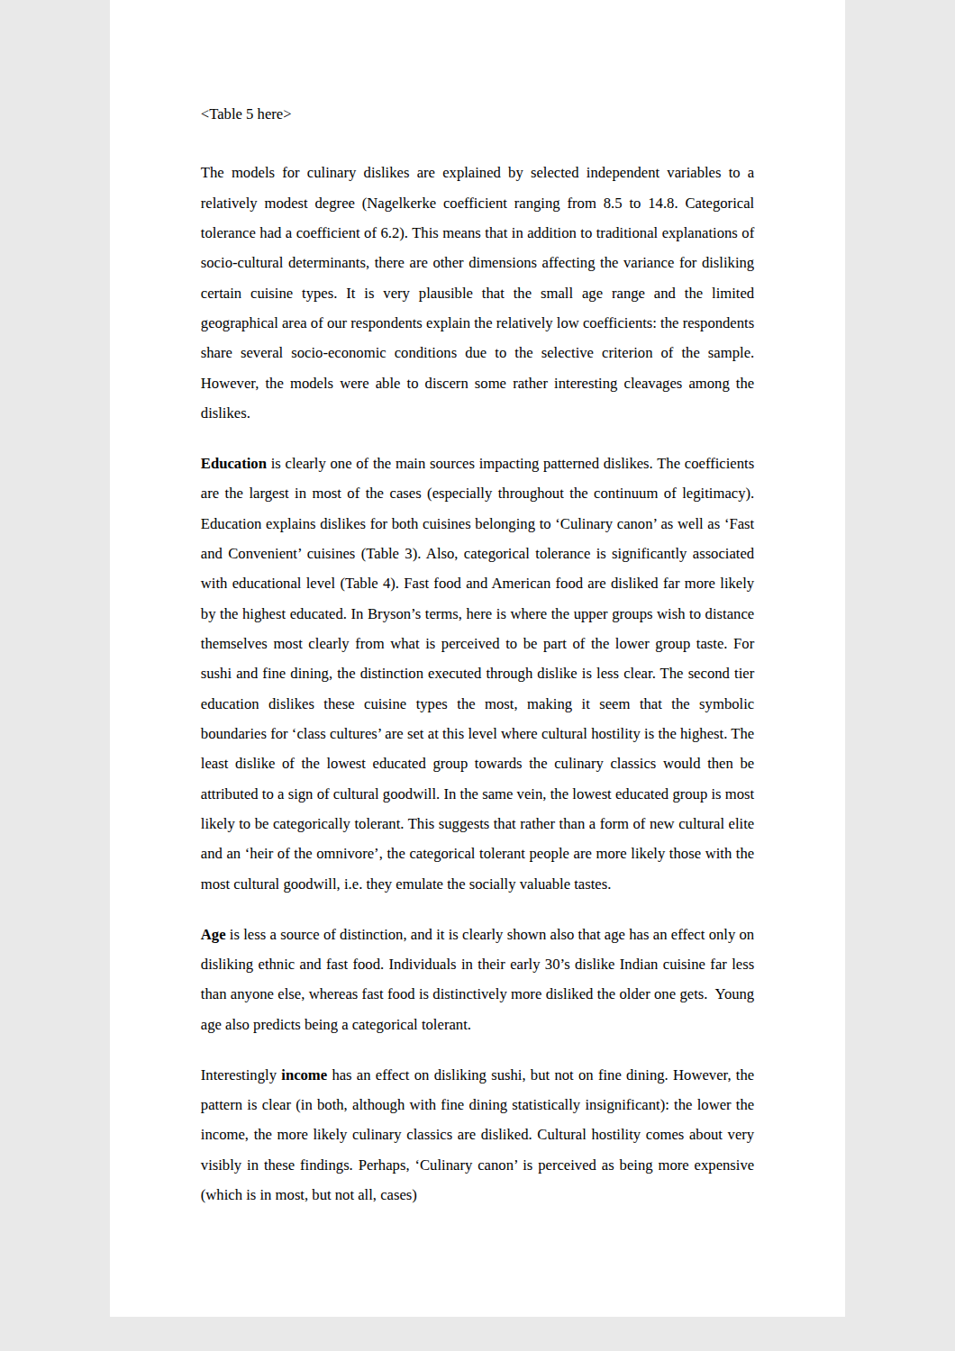<Table 5 here>
The models for culinary dislikes are explained by selected independent variables to a relatively modest degree (Nagelkerke coefficient ranging from 8.5 to 14.8. Categorical tolerance had a coefficient of 6.2). This means that in addition to traditional explanations of socio-cultural determinants, there are other dimensions affecting the variance for disliking certain cuisine types. It is very plausible that the small age range and the limited geographical area of our respondents explain the relatively low coefficients: the respondents share several socio-economic conditions due to the selective criterion of the sample. However, the models were able to discern some rather interesting cleavages among the dislikes.
Education is clearly one of the main sources impacting patterned dislikes. The coefficients are the largest in most of the cases (especially throughout the continuum of legitimacy). Education explains dislikes for both cuisines belonging to ‘Culinary canon’ as well as ‘Fast and Convenient’ cuisines (Table 3). Also, categorical tolerance is significantly associated with educational level (Table 4). Fast food and American food are disliked far more likely by the highest educated. In Bryson’s terms, here is where the upper groups wish to distance themselves most clearly from what is perceived to be part of the lower group taste. For sushi and fine dining, the distinction executed through dislike is less clear. The second tier education dislikes these cuisine types the most, making it seem that the symbolic boundaries for ‘class cultures’ are set at this level where cultural hostility is the highest. The least dislike of the lowest educated group towards the culinary classics would then be attributed to a sign of cultural goodwill. In the same vein, the lowest educated group is most likely to be categorically tolerant. This suggests that rather than a form of new cultural elite and an ‘heir of the omnivore’, the categorical tolerant people are more likely those with the most cultural goodwill, i.e. they emulate the socially valuable tastes.
Age is less a source of distinction, and it is clearly shown also that age has an effect only on disliking ethnic and fast food. Individuals in their early 30’s dislike Indian cuisine far less than anyone else, whereas fast food is distinctively more disliked the older one gets. Young age also predicts being a categorical tolerant.
Interestingly income has an effect on disliking sushi, but not on fine dining. However, the pattern is clear (in both, although with fine dining statistically insignificant): the lower the income, the more likely culinary classics are disliked. Cultural hostility comes about very visibly in these findings. Perhaps, ‘Culinary canon’ is perceived as being more expensive (which is in most, but not all, cases)